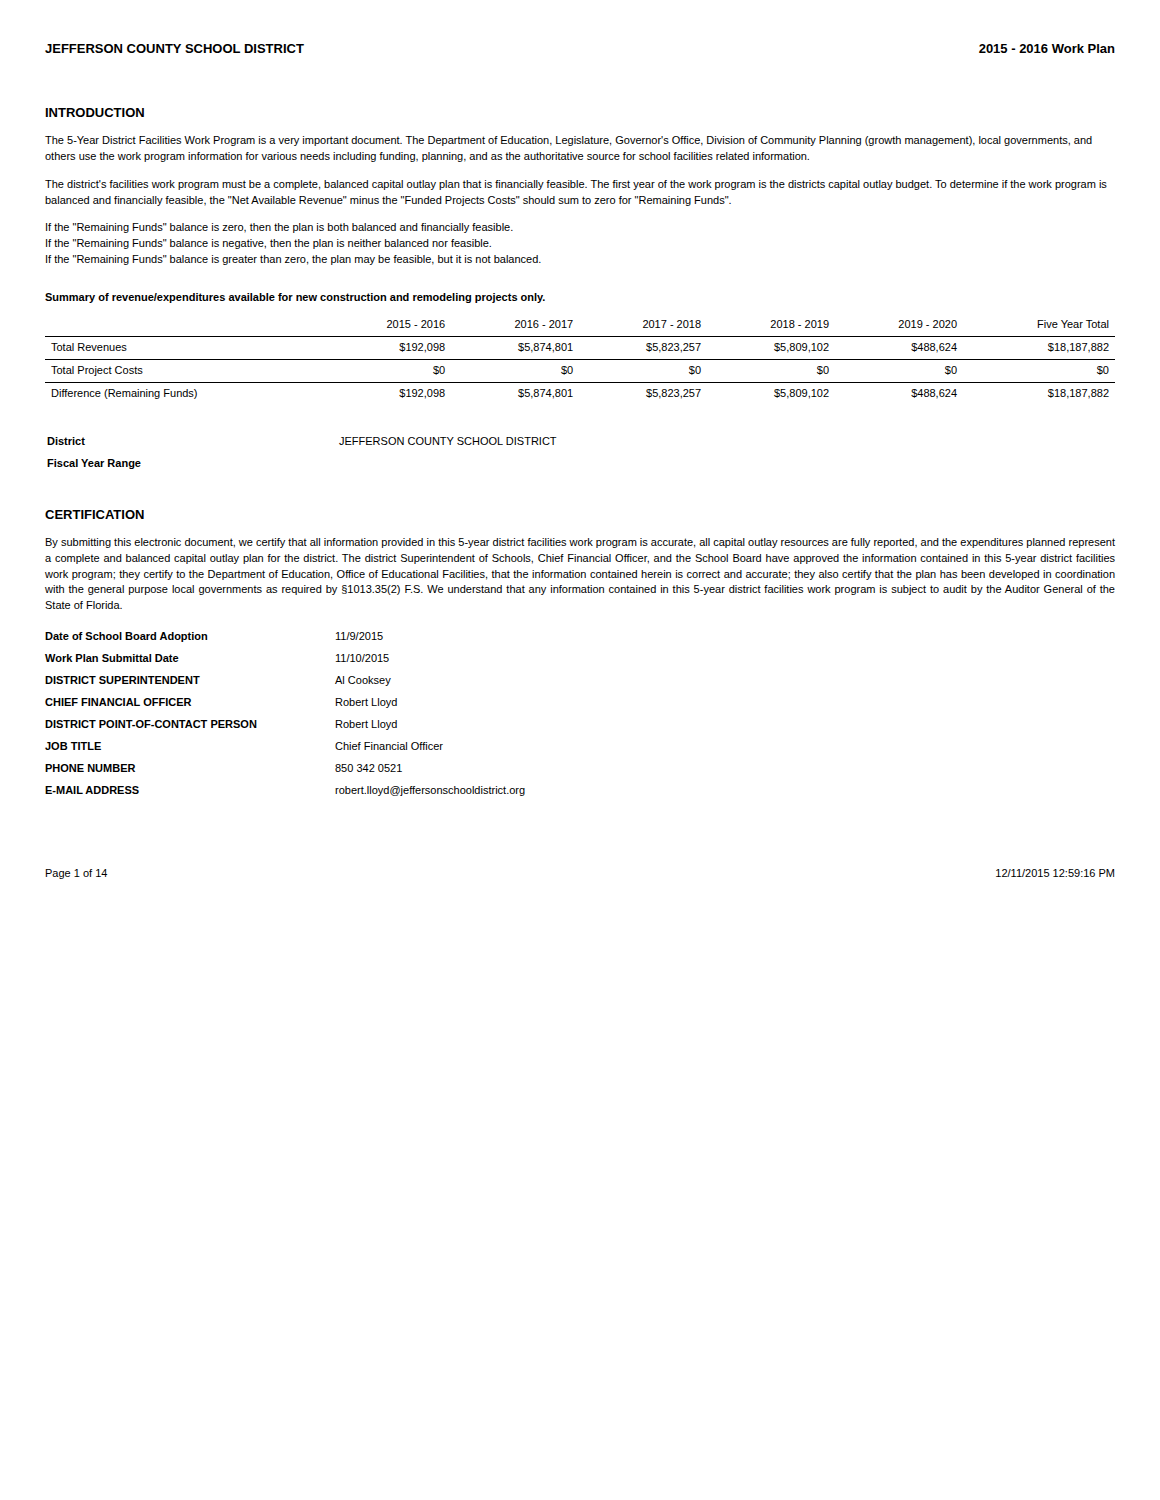JEFFERSON COUNTY SCHOOL DISTRICT 2015 - 2016 Work Plan
INTRODUCTION
The 5-Year District Facilities Work Program is a very important document. The Department of Education, Legislature, Governor's Office, Division of Community Planning (growth management), local governments, and others use the work program information for various needs including funding, planning, and as the authoritative source for school facilities related information.
The district's facilities work program must be a complete, balanced capital outlay plan that is financially feasible. The first year of the work program is the districts capital outlay budget. To determine if the work program is balanced and financially feasible, the "Net Available Revenue" minus the "Funded Projects Costs" should sum to zero for "Remaining Funds".
If the "Remaining Funds" balance is zero, then the plan is both balanced and financially feasible.
If the "Remaining Funds" balance is negative, then the plan is neither balanced nor feasible.
If the "Remaining Funds" balance is greater than zero, the plan may be feasible, but it is not balanced.
Summary of revenue/expenditures available for new construction and remodeling projects only.
| | 2015 - 2016 | 2016 - 2017 | 2017 - 2018 | 2018 - 2019 | 2019 - 2020 | Five Year Total |
| --- | --- | --- | --- | --- | --- | --- |
| Total Revenues | $192,098 | $5,874,801 | $5,823,257 | $5,809,102 | $488,624 | $18,187,882 |
| Total Project Costs | $0 | $0 | $0 | $0 | $0 | $0 |
| Difference (Remaining Funds) | $192,098 | $5,874,801 | $5,823,257 | $5,809,102 | $488,624 | $18,187,882 |
| District | JEFFERSON COUNTY SCHOOL DISTRICT |
| Fiscal Year Range | |
CERTIFICATION
By submitting this electronic document, we certify that all information provided in this 5-year district facilities work program is accurate, all capital outlay resources are fully reported, and the expenditures planned represent a complete and balanced capital outlay plan for the district. The district Superintendent of Schools, Chief Financial Officer, and the School Board have approved the information contained in this 5-year district facilities work program; they certify to the Department of Education, Office of Educational Facilities, that the information contained herein is correct and accurate; they also certify that the plan has been developed in coordination with the general purpose local governments as required by §1013.35(2) F.S. We understand that any information contained in this 5-year district facilities work program is subject to audit by the Auditor General of the State of Florida.
| Date of School Board Adoption | 11/9/2015 |
| Work Plan Submittal Date | 11/10/2015 |
| District Superintendent | Al Cooksey |
| Chief Financial Officer | Robert Lloyd |
| District Point-of-Contact Person | Robert Lloyd |
| Job Title | Chief Financial Officer |
| Phone Number | 850 342 0521 |
| E-Mail Address | robert.lloyd@jeffersonschooldistrict.org |
Page 1 of 14 12/11/2015 12:59:16 PM